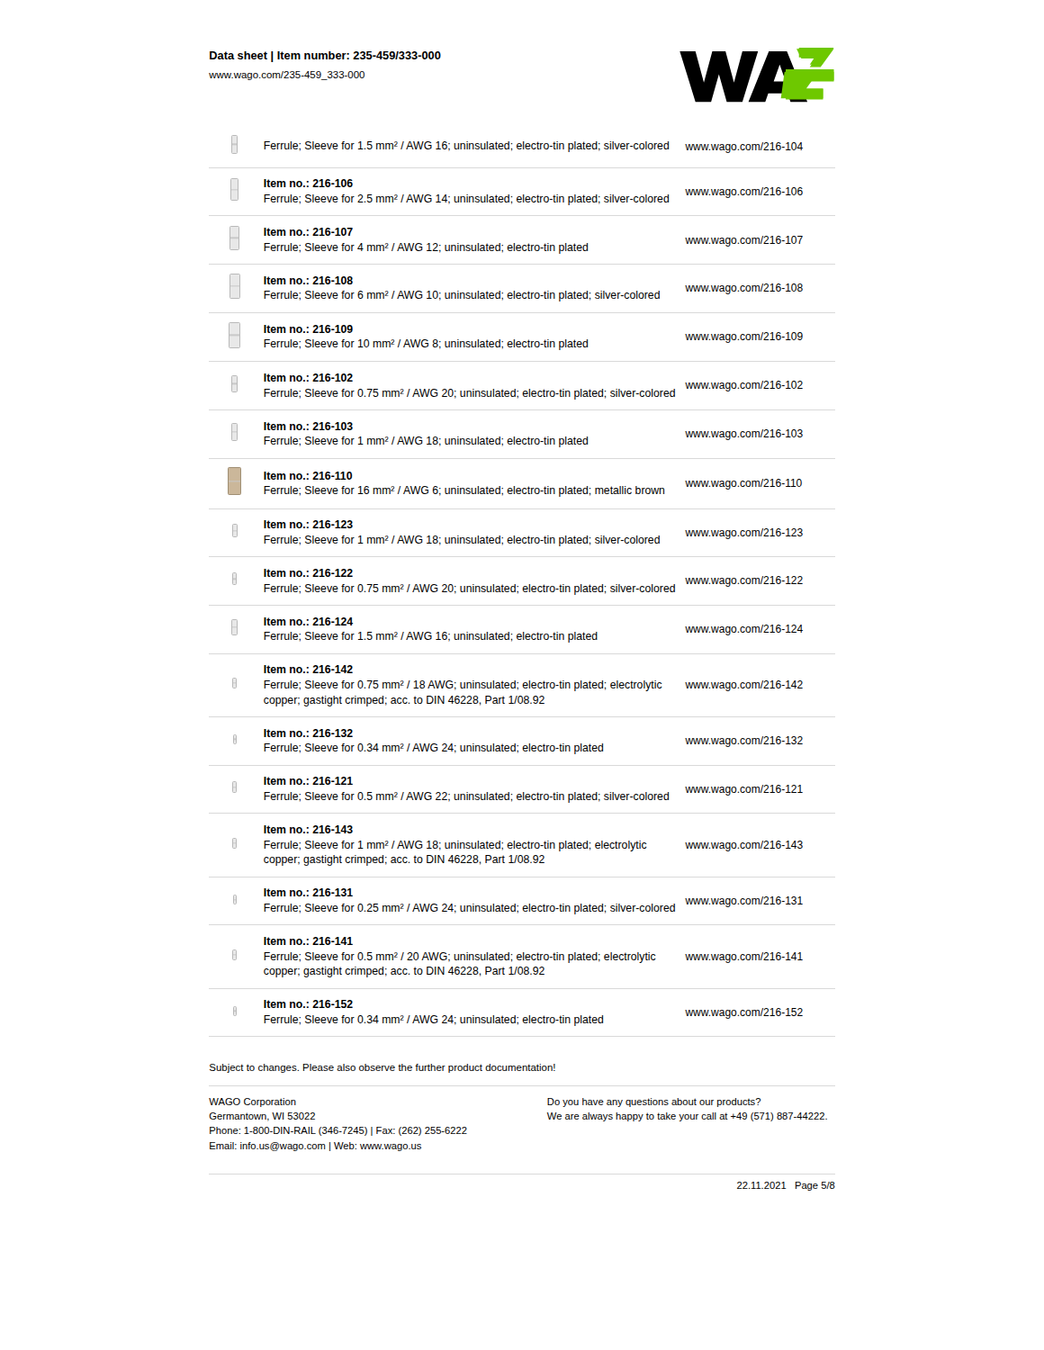Data sheet | Item number: 235-459/333-000
www.wago.com/235-459_333-000
WAGO
| | Ferrule; Sleeve for 1.5 mm² / AWG 16; uninsulated; electro-tin plated; silver-colored | www.wago.com/216-104 |
| | Item no.: 216-106 Ferrule; Sleeve for 2.5 mm² / AWG 14; uninsulated; electro-tin plated; silver-colored | www.wago.com/216-106 |
| | Item no.: 216-107 Ferrule; Sleeve for 4 mm² / AWG 12; uninsulated; electro-tin plated | www.wago.com/216-107 |
| | Item no.: 216-108 Ferrule; Sleeve for 6 mm² / AWG 10; uninsulated; electro-tin plated; silver-colored | www.wago.com/216-108 |
| | Item no.: 216-109 Ferrule; Sleeve for 10 mm² / AWG 8; uninsulated; electro-tin plated | www.wago.com/216-109 |
| | Item no.: 216-102 Ferrule; Sleeve for 0.75 mm² / AWG 20; uninsulated; electro-tin plated; silver-colored | www.wago.com/216-102 |
| | Item no.: 216-103 Ferrule; Sleeve for 1 mm² / AWG 18; uninsulated; electro-tin plated | www.wago.com/216-103 |
| | Item no.: 216-110 Ferrule; Sleeve for 16 mm² / AWG 6; uninsulated; electro-tin plated; metallic brown | www.wago.com/216-110 |
| | Item no.: 216-123 Ferrule; Sleeve for 1 mm² / AWG 18; uninsulated; electro-tin plated; silver-colored | www.wago.com/216-123 |
| | Item no.: 216-122 Ferrule; Sleeve for 0.75 mm² / AWG 20; uninsulated; electro-tin plated; silver-colored | www.wago.com/216-122 |
| | Item no.: 216-124 Ferrule; Sleeve for 1.5 mm² / AWG 16; uninsulated; electro-tin plated | www.wago.com/216-124 |
| | Item no.: 216-142 Ferrule; Sleeve for 0.75 mm² / 18 AWG; uninsulated; electro-tin plated; electrolytic copper; gastight crimped; acc. to DIN 46228, Part 1/08.92 | www.wago.com/216-142 |
| | Item no.: 216-132 Ferrule; Sleeve for 0.34 mm² / AWG 24; uninsulated; electro-tin plated | www.wago.com/216-132 |
| | Item no.: 216-121 Ferrule; Sleeve for 0.5 mm² / AWG 22; uninsulated; electro-tin plated; silver-colored | www.wago.com/216-121 |
| | Item no.: 216-143 Ferrule; Sleeve for 1 mm² / AWG 18; uninsulated; electro-tin plated; electrolytic copper; gastight crimped; acc. to DIN 46228, Part 1/08.92 | www.wago.com/216-143 |
| | Item no.: 216-131 Ferrule; Sleeve for 0.25 mm² / AWG 24; uninsulated; electro-tin plated; silver-colored | www.wago.com/216-131 |
| | Item no.: 216-141 Ferrule; Sleeve for 0.5 mm² / 20 AWG; uninsulated; electro-tin plated; electrolytic copper; gastight crimped; acc. to DIN 46228, Part 1/08.92 | www.wago.com/216-141 |
| | Item no.: 216-152 Ferrule; Sleeve for 0.34 mm² / AWG 24; uninsulated; electro-tin plated | www.wago.com/216-152 |
Subject to changes. Please also observe the further product documentation!
WAGO Corporation
Germantown, WI 53022
Phone: 1-800-DIN-RAIL (346-7245) | Fax: (262) 255-6222
Email: info.us@wago.com | Web: www.wago.us
Do you have any questions about our products?
We are always happy to take your call at +49 (571) 887-44222.
22.11.2021 Page 5/8